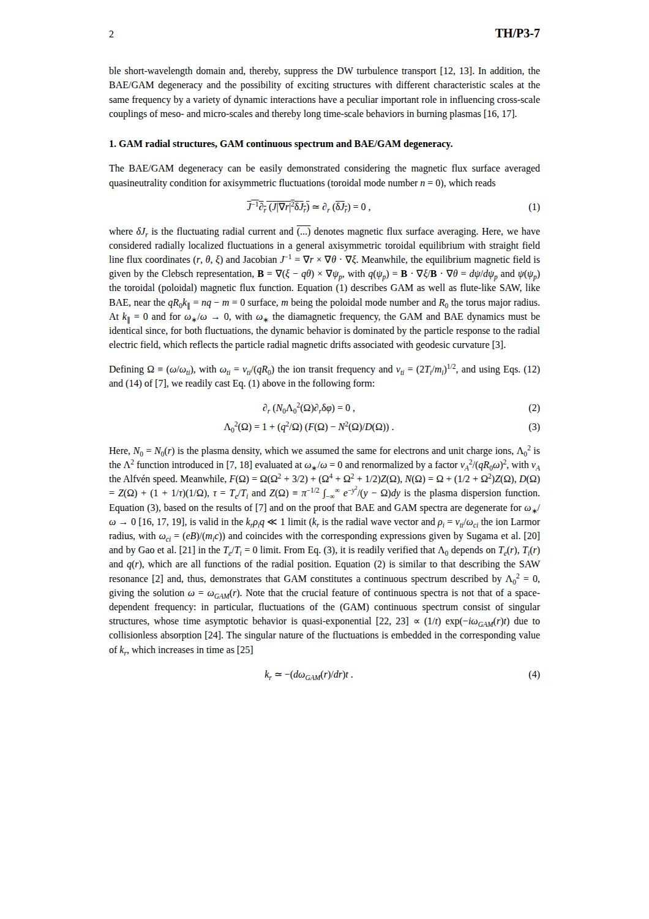2 TH/P3-7
ble short-wavelength domain and, thereby, suppress the DW turbulence transport [12, 13]. In addition, the BAE/GAM degeneracy and the possibility of exciting structures with different characteristic scales at the same frequency by a variety of dynamic interactions have a peculiar important role in influencing cross-scale couplings of meso- and micro-scales and thereby long time-scale behaviors in burning plasmas [16, 17].
1. GAM radial structures, GAM continuous spectrum and BAE/GAM degeneracy.
The BAE/GAM degeneracy can be easily demonstrated considering the magnetic flux surface averaged quasineutrality condition for axisymmetric fluctuations (toroidal mode number n = 0), which reads
J−1∂r (J|∇r|2δJr) ≃ ∂r (δJr) = 0 , (1)
where δJr is the fluctuating radial current and (...) denotes magnetic flux surface averaging. Here, we have considered radially localized fluctuations in a general axisymmetric toroidal equilibrium with straight field line flux coordinates (r, θ, ξ) and Jacobian J−1 = ∇r × ∇θ · ∇ξ. Meanwhile, the equilibrium magnetic field is given by the Clebsch representation, B = ∇(ξ − qθ) × ∇ψp, with q(ψp) = B · ∇ξ/B · ∇θ = dψ/dψp and ψ(ψp) the toroidal (poloidal) magnetic flux function. Equation (1) describes GAM as well as flute-like SAW, like BAE, near the qR0k∥ = nq − m = 0 surface, m being the poloidal mode number and R0 the torus major radius. At k∥ = 0 and for ω∗/ω → 0, with ω∗ the diamagnetic frequency, the GAM and BAE dynamics must be identical since, for both fluctuations, the dynamic behavior is dominated by the particle response to the radial electric field, which reflects the particle radial magnetic drifts associated with geodesic curvature [3].
Defining Ω ≡ (ω/ωti), with ωti = vti/(qR0) the ion transit frequency and vti = (2Ti/mi)1/2, and using Eqs. (12) and (14) of [7], we readily cast Eq. (1) above in the following form:
∂r (N0Λ02(Ω)∂rδφ) = 0 , (2)
Λ02(Ω) = 1 + (q2/Ω) (F(Ω) − N2(Ω)/D(Ω)) . (3)
Here, N0 = N0(r) is the plasma density, which we assumed the same for electrons and unit charge ions, Λ02 is the Λ2 function introduced in [7, 18] evaluated at ω∗/ω = 0 and renormalized by a factor vA2/(qR0ω)2, with vA the Alfvén speed. Meanwhile, F(Ω) = Ω(Ω2 + 3/2) + (Ω4 + Ω2 + 1/2)Z(Ω), N(Ω) = Ω + (1/2 + Ω2)Z(Ω), D(Ω) = Z(Ω) + (1 + 1/τ)(1/Ω), τ = Te/Ti and Z(Ω) ≡ π−1/2 ∫−∞∞ e−y2/(y − Ω)dy is the plasma dispersion function. Equation (3), based on the results of [7] and on the proof that BAE and GAM spectra are degenerate for ω∗/ω → 0 [16, 17, 19], is valid in the krρiq ≪ 1 limit (kr is the radial wave vector and ρi = vti/ωci the ion Larmor radius, with ωci = (eB)/(mic)) and coincides with the corresponding expressions given by Sugama et al. [20] and by Gao et al. [21] in the Te/Ti = 0 limit. From Eq. (3), it is readily verified that Λ0 depends on Te(r), Ti(r) and q(r), which are all functions of the radial position. Equation (2) is similar to that describing the SAW resonance [2] and, thus, demonstrates that GAM constitutes a continuous spectrum described by Λ02 = 0, giving the solution ω = ωGAM(r). Note that the crucial feature of continuous spectra is not that of a space-dependent frequency: in particular, fluctuations of the (GAM) continuous spectrum consist of singular structures, whose time asymptotic behavior is quasi-exponential [22, 23] ∝ (1/t) exp(−iωGAM(r)t) due to collisionless absorption [24]. The singular nature of the fluctuations is embedded in the corresponding value of kr, which increases in time as [25]
kr ≃ −(dωGAM(r)/dr)t . (4)